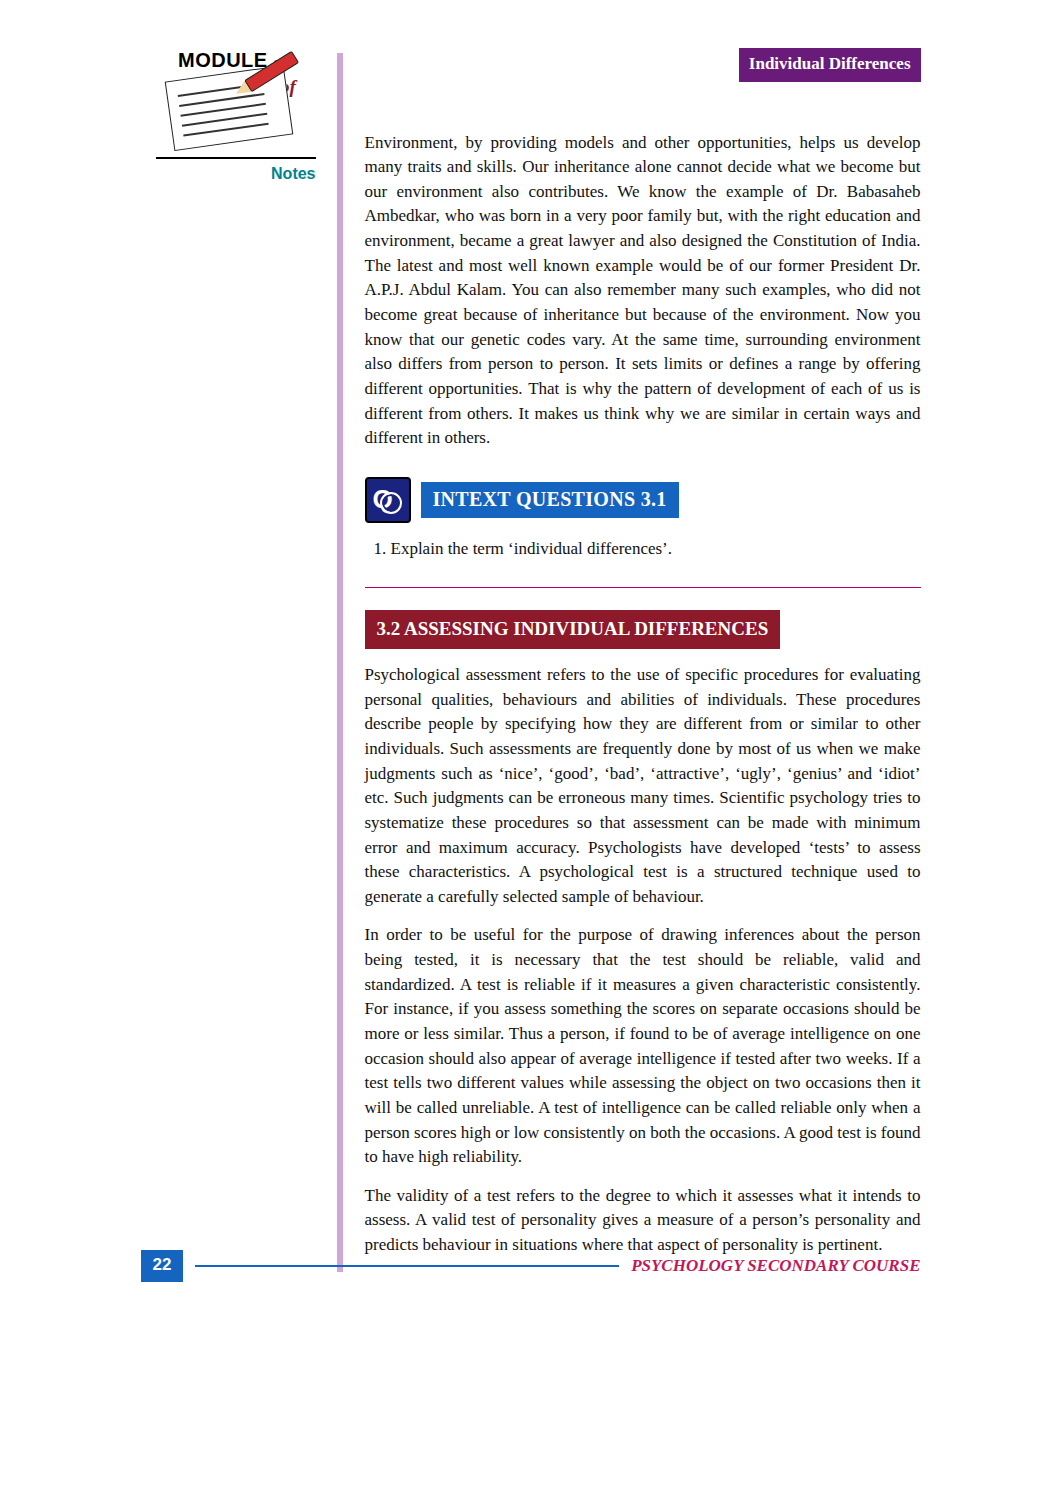MODULE - I
Foundations of
Psychology
Individual Differences
Notes
Environment, by providing models and other opportunities, helps us develop many traits and skills. Our inheritance alone cannot decide what we become but our environment also contributes. We know the example of Dr. Babasaheb Ambedkar, who was born in a very poor family but, with the right education and environment, became a great lawyer and also designed the Constitution of India. The latest and most well known example would be of our former President Dr. A.P.J. Abdul Kalam. You can also remember many such examples, who did not become great because of inheritance but because of the environment. Now you know that our genetic codes vary. At the same time, surrounding environment also differs from person to person. It sets limits or defines a range by offering different opportunities. That is why the pattern of development of each of us is different from others. It makes us think why we are similar in certain ways and different in others.
INTEXT QUESTIONS 3.1
Explain the term ‘individual differences’.
3.2 ASSESSING INDIVIDUAL DIFFERENCES
Psychological assessment refers to the use of specific procedures for evaluating personal qualities, behaviours and abilities of individuals. These procedures describe people by specifying how they are different from or similar to other individuals. Such assessments are frequently done by most of us when we make judgments such as ‘nice’, ‘good’, ‘bad’, ‘attractive’, ‘ugly’, ‘genius’ and ‘idiot’ etc. Such judgments can be erroneous many times. Scientific psychology tries to systematize these procedures so that assessment can be made with minimum error and maximum accuracy. Psychologists have developed ‘tests’ to assess these characteristics. A psychological test is a structured technique used to generate a carefully selected sample of behaviour.
In order to be useful for the purpose of drawing inferences about the person being tested, it is necessary that the test should be reliable, valid and standardized. A test is reliable if it measures a given characteristic consistently. For instance, if you assess something the scores on separate occasions should be more or less similar. Thus a person, if found to be of average intelligence on one occasion should also appear of average intelligence if tested after two weeks. If a test tells two different values while assessing the object on two occasions then it will be called unreliable. A test of intelligence can be called reliable only when a person scores high or low consistently on both the occasions. A good test is found to have high reliability.
The validity of a test refers to the degree to which it assesses what it intends to assess. A valid test of personality gives a measure of a person’s personality and predicts behaviour in situations where that aspect of personality is pertinent.
22
PSYCHOLOGY SECONDARY COURSE